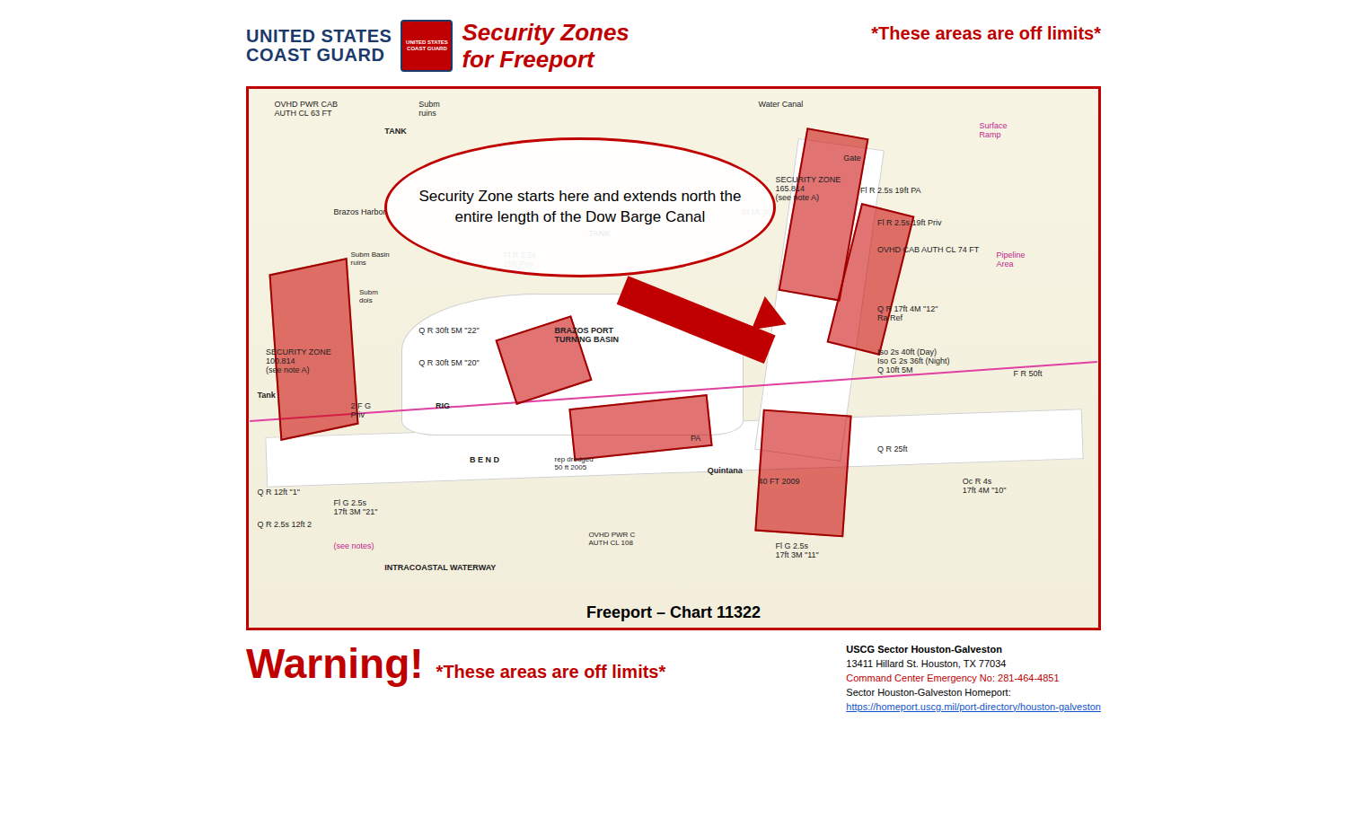United States
Coast Guard
UNITED STATES COAST GUARD
Security Zones
for Freeport
*These areas are off limits*
OVHD PWR CAB
AUTH CL 63 FT
Subm
ruins
TANK
Water Canal
Surface
Ramp
Brazos Harbor
Subm Basin
ruins
Subm
dois
Fl R 2.5s
15ft Priv
TANK
SECURITY ZONE
165.814
(see note A)
St Mi 30
Fl R 2.5s 19ft PA
Fl R 2.5s 19ft Priv
OVHD CAB AUTH CL 74 FT
Gate
Pipeline
Area
Q R 30ft 5M "22"
Q R 30ft 5M "20"
BRAZOS PORT
TURNING BASIN
Q R 17ft 4M "12"
Ra Ref
Iso 2s 40ft (Day)
Iso G 2s 36ft (Night)
Q 10ft 5M
F R 50ft
SECURITY ZONE
100.814
(see note A)
Tank
2 F G
Priv
RIG
B E N D
rep dredged
50 ft 2005
PA
Quintana
40 FT 2009
Q R 25ft
Oc R 4s
17ft 4M "10"
Fl G 2.5s
17ft 3M "21"
Q R 2.5s 12ft 2
Q R 12ft "1"
(see notes)
INTRACOASTAL WATERWAY
OVHD PWR C
AUTH CL 108
Fl G 2.5s
17ft 3M "11"
Security Zone starts here and extends north the entire length of the Dow Barge Canal
Freeport – Chart 11322
Warning! *These areas are off limits*
USCG Sector Houston-Galveston
13411 Hillard St. Houston, TX 77034
Command Center Emergency No: 281-464-4851
Sector Houston-Galveston Homeport:
https://homeport.uscg.mil/port-directory/houston-galveston